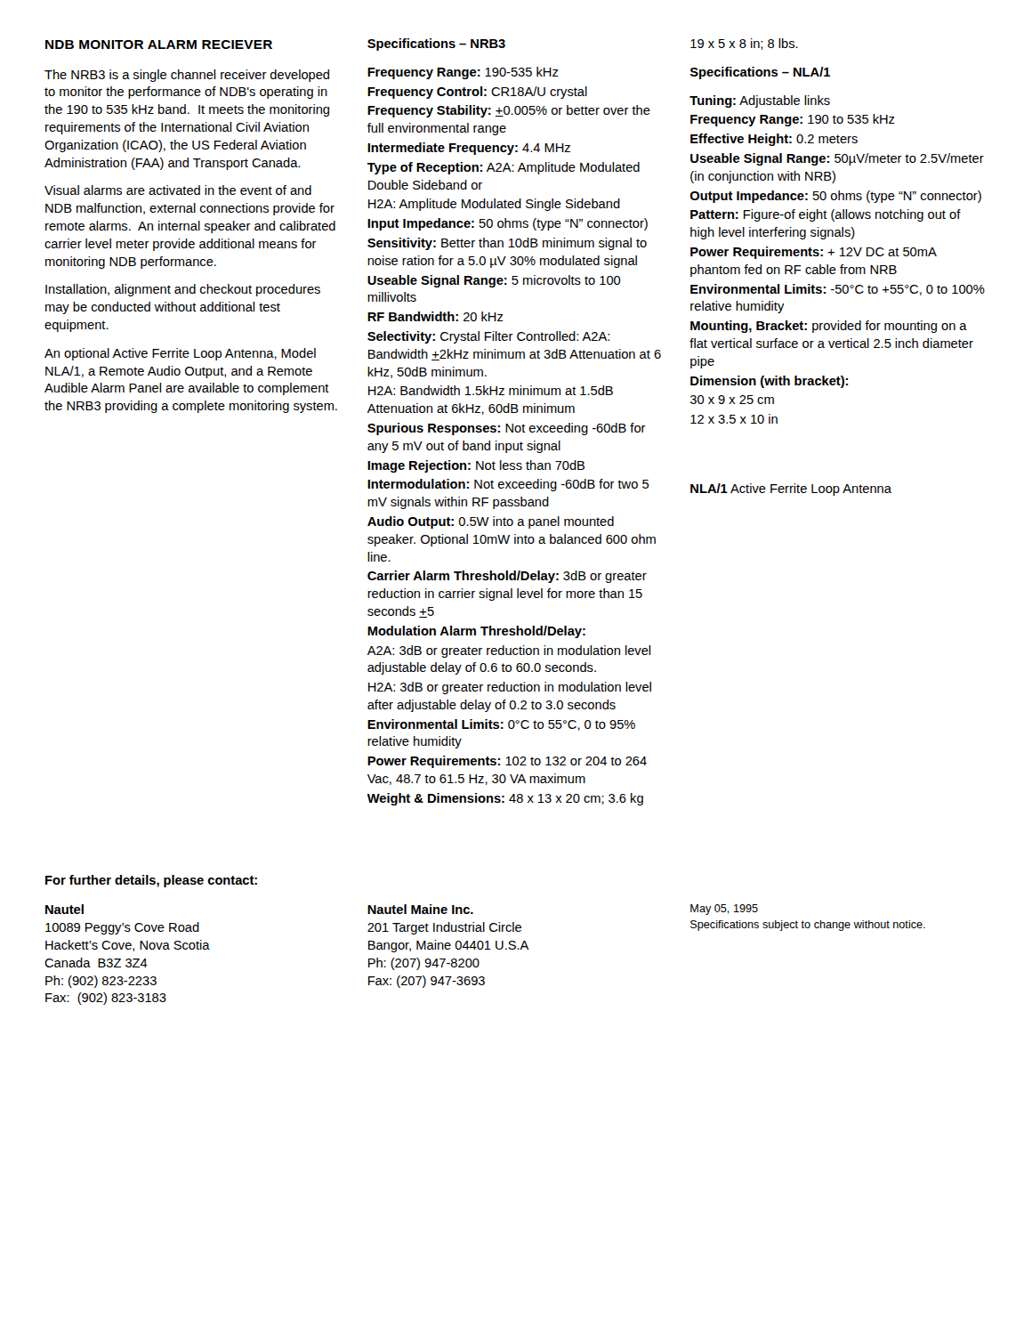NDB MONITOR ALARM RECIEVER
The NRB3 is a single channel receiver developed to monitor the performance of NDB's operating in the 190 to 535 kHz band. It meets the monitoring requirements of the International Civil Aviation Organization (ICAO), the US Federal Aviation Administration (FAA) and Transport Canada.
Visual alarms are activated in the event of and NDB malfunction, external connections provide for remote alarms. An internal speaker and calibrated carrier level meter provide additional means for monitoring NDB performance.
Installation, alignment and checkout procedures may be conducted without additional test equipment.
An optional Active Ferrite Loop Antenna, Model NLA/1, a Remote Audio Output, and a Remote Audible Alarm Panel are available to complement the NRB3 providing a complete monitoring system.
Specifications – NRB3
Frequency Range: 190-535 kHz
Frequency Control: CR18A/U crystal
Frequency Stability: +0.005% or better over the full environmental range
Intermediate Frequency: 4.4 MHz
Type of Reception: A2A: Amplitude Modulated Double Sideband or
H2A: Amplitude Modulated Single Sideband
Input Impedance: 50 ohms (type “N” connector)
Sensitivity: Better than 10dB minimum signal to noise ration for a 5.0 µV 30% modulated signal
Useable Signal Range: 5 microvolts to 100 millivolts
RF Bandwidth: 20 kHz
Selectivity: Crystal Filter Controlled: A2A: Bandwidth +2kHz minimum at 3dB Attenuation at 6 kHz, 50dB minimum.
H2A: Bandwidth 1.5kHz minimum at 1.5dB Attenuation at 6kHz, 60dB minimum
Spurious Responses: Not exceeding -60dB for any 5 mV out of band input signal
Image Rejection: Not less than 70dB
Intermodulation: Not exceeding -60dB for two 5 mV signals within RF passband
Audio Output: 0.5W into a panel mounted speaker. Optional 10mW into a balanced 600 ohm line.
Carrier Alarm Threshold/Delay: 3dB or greater reduction in carrier signal level for more than 15 seconds +5
Modulation Alarm Threshold/Delay:
A2A: 3dB or greater reduction in modulation level adjustable delay of 0.6 to 60.0 seconds.
H2A: 3dB or greater reduction in modulation level after adjustable delay of 0.2 to 3.0 seconds
Environmental Limits: 0°C to 55°C, 0 to 95% relative humidity
Power Requirements: 102 to 132 or 204 to 264 Vac, 48.7 to 61.5 Hz, 30 VA maximum
Weight & Dimensions: 48 x 13 x 20 cm; 3.6 kg
19 x 5 x 8 in; 8 lbs.
Specifications – NLA/1
Tuning: Adjustable links
Frequency Range: 190 to 535 kHz
Effective Height: 0.2 meters
Useable Signal Range: 50µV/meter to 2.5V/meter (in conjunction with NRB)
Output Impedance: 50 ohms (type “N” connector)
Pattern: Figure-of eight (allows notching out of high level interfering signals)
Power Requirements: + 12V DC at 50mA phantom fed on RF cable from NRB
Environmental Limits: -50°C to +55°C, 0 to 100% relative humidity
Mounting, Bracket: provided for mounting on a flat vertical surface or a vertical 2.5 inch diameter pipe
Dimension (with bracket):
30 x 9 x 25 cm
12 x 3.5 x 10 in
NLA/1 Active Ferrite Loop Antenna
For further details, please contact:
Nautel
10089 Peggy’s Cove Road
Hackett’s Cove, Nova Scotia
Canada B3Z 3Z4
Ph: (902) 823-2233
Fax: (902) 823-3183
Nautel Maine Inc.
201 Target Industrial Circle
Bangor, Maine 04401 U.S.A
Ph: (207) 947-8200
Fax: (207) 947-3693
May 05, 1995
Specifications subject to change without notice.